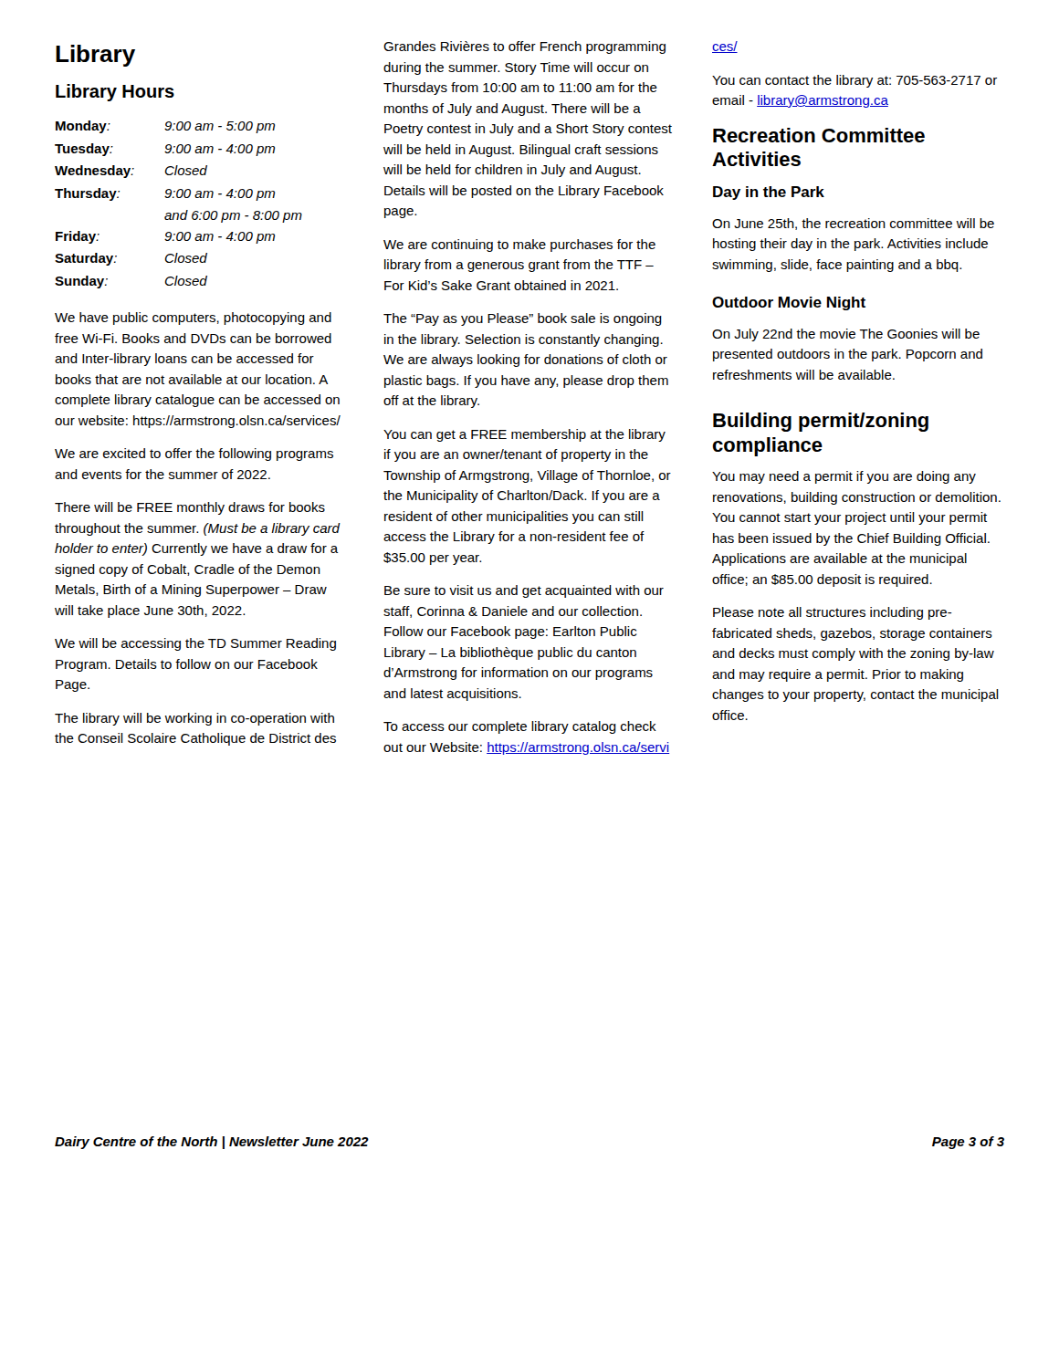Library
Library Hours
Monday: 9:00 am - 5:00 pm
Tuesday: 9:00 am - 4:00 pm
Wednesday: Closed
Thursday: 9:00 am - 4:00 pm
and 6:00 pm - 8:00 pm
Friday: 9:00 am - 4:00 pm
Saturday: Closed
Sunday: Closed
We have public computers, photocopying and free Wi-Fi. Books and DVDs can be borrowed and Inter-library loans can be accessed for books that are not available at our location. A complete library catalogue can be accessed on our website: https://armstrong.olsn.ca/services/
We are excited to offer the following programs and events for the summer of 2022.
There will be FREE monthly draws for books throughout the summer. (Must be a library card holder to enter) Currently we have a draw for a signed copy of Cobalt, Cradle of the Demon Metals, Birth of a Mining Superpower – Draw will take place June 30th, 2022.
We will be accessing the TD Summer Reading Program. Details to follow on our Facebook Page.
The library will be working in co-operation with the Conseil Scolaire Catholique de District des Grandes Rivières to offer French programming during the summer. Story Time will occur on Thursdays from 10:00 am to 11:00 am for the months of July and August. There will be a Poetry contest in July and a Short Story contest will be held in August. Bilingual craft sessions will be held for children in July and August. Details will be posted on the Library Facebook page.
We are continuing to make purchases for the library from a generous grant from the TTF – For Kid’s Sake Grant obtained in 2021.
The “Pay as you Please” book sale is ongoing in the library. Selection is constantly changing. We are always looking for donations of cloth or plastic bags. If you have any, please drop them off at the library.
You can get a FREE membership at the library if you are an owner/tenant of property in the Township of Armgstrong, Village of Thornloe, or the Municipality of Charlton/Dack. If you are a resident of other municipalities you can still access the Library for a non-resident fee of $35.00 per year.
Be sure to visit us and get acquainted with our staff, Corinna & Daniele and our collection. Follow our Facebook page: Earlton Public Library – La bibliothèque public du canton d’Armstrong for information on our programs and latest acquisitions.
To access our complete library catalog check out our Website: https://armstrong.olsn.ca/services/
You can contact the library at: 705-563-2717 or email - library@armstrong.ca
Recreation Committee Activities
Day in the Park
On June 25th, the recreation committee will be hosting their day in the park. Activities include swimming, slide, face painting and a bbq.
Outdoor Movie Night
On July 22nd the movie The Goonies will be presented outdoors in the park. Popcorn and refreshments will be available.
Building permit/zoning compliance
You may need a permit if you are doing any renovations, building construction or demolition. You cannot start your project until your permit has been issued by the Chief Building Official. Applications are available at the municipal office; an $85.00 deposit is required.
Please note all structures including pre-fabricated sheds, gazebos, storage containers and decks must comply with the zoning by-law and may require a permit. Prior to making changes to your property, contact the municipal office.
Dairy Centre of the North | Newsletter June 2022 Page 3 of 3